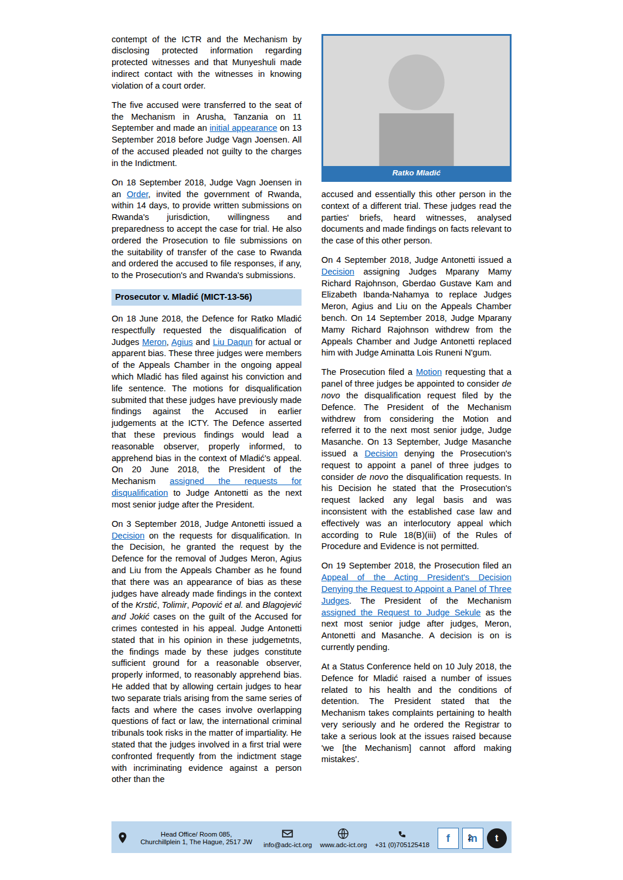contempt of the ICTR and the Mechanism by disclosing protected information regarding protected witnesses and that Munyeshuli made indirect contact with the witnesses in knowing violation of a court order.
The five accused were transferred to the seat of the Mechanism in Arusha, Tanzania on 11 September and made an initial appearance on 13 September 2018 before Judge Vagn Joensen. All of the accused pleaded not guilty to the charges in the Indictment.
On 18 September 2018, Judge Vagn Joensen in an Order, invited the government of Rwanda, within 14 days, to provide written submissions on Rwanda's jurisdiction, willingness and preparedness to accept the case for trial. He also ordered the Prosecution to file submissions on the suitability of transfer of the case to Rwanda and ordered the accused to file responses, if any, to the Prosecution's and Rwanda's submissions.
Prosecutor v. Mladić (MICT-13-56)
On 18 June 2018, the Defence for Ratko Mladić respectfully requested the disqualification of Judges Meron, Agius and Liu Daqun for actual or apparent bias. These three judges were members of the Appeals Chamber in the ongoing appeal which Mladić has filed against his conviction and life sentence. The motions for disqualification submited that these judges have previously made findings against the Accused in earlier judgements at the ICTY. The Defence asserted that these previous findings would lead a reasonable observer, properly informed, to apprehend bias in the context of Mladić's appeal. On 20 June 2018, the President of the Mechanism assigned the requests for disqualification to Judge Antonetti as the next most senior judge after the President.
On 3 September 2018, Judge Antonetti issued a Decision on the requests for disqualification. In the Decision, he granted the request by the Defence for the removal of Judges Meron, Agius and Liu from the Appeals Chamber as he found that there was an appearance of bias as these judges have already made findings in the context of the Krstić, Tolimir, Popović et al. and Blagojević and Jokić cases on the guilt of the Accused for crimes contested in his appeal. Judge Antonetti stated that in his opinion in these judgemetnts, the findings made by these judges constitute sufficient ground for a reasonable observer, properly informed, to reasonably apprehend bias. He added that by allowing certain judges to hear two separate trials arising from the same series of facts and where the cases involve overlapping questions of fact or law, the international criminal tribunals took risks in the matter of impartiality. He stated that the judges involved in a first trial were confronted frequently from the indictment stage with incriminating evidence against a person other than the
Ratko Mladić
accused and essentially this other person in the context of a different trial. These judges read the parties' briefs, heard witnesses, analysed documents and made findings on facts relevant to the case of this other person.
On 4 September 2018, Judge Antonetti issued a Decision assigning Judges Mparany Mamy Richard Rajohnson, Gberdao Gustave Kam and Elizabeth Ibanda-Nahamya to replace Judges Meron, Agius and Liu on the Appeals Chamber bench. On 14 September 2018, Judge Mparany Mamy Richard Rajohnson withdrew from the Appeals Chamber and Judge Antonetti replaced him with Judge Aminatta Lois Runeni N'gum.
The Prosecution filed a Motion requesting that a panel of three judges be appointed to consider de novo the disqualification request filed by the Defence. The President of the Mechanism withdrew from considering the Motion and referred it to the next most senior judge, Judge Masanche. On 13 September, Judge Masanche issued a Decision denying the Prosecution's request to appoint a panel of three judges to consider de novo the disqualification requests. In his Decision he stated that the Prosecution's request lacked any legal basis and was inconsistent with the established case law and effectively was an interlocutory appeal which according to Rule 18(B)(iii) of the Rules of Procedure and Evidence is not permitted.
On 19 September 2018, the Prosecution filed an Appeal of the Acting President's Decision Denying the Request to Appoint a Panel of Three Judges. The President of the Mechanism assigned the Request to Judge Sekule as the next most senior judge after judges, Meron, Antonetti and Masanche. A decision is on is currently pending.
At a Status Conference held on 10 July 2018, the Defence for Mladić raised a number of issues related to his health and the conditions of detention. The President stated that the Mechanism takes complaints pertaining to health very seriously and he ordered the Registrar to take a serious look at the issues raised because 'we [the Mechanism] cannot afford making mistakes'.
Head Office/ Room 085,
Churchillplein 1, The Hague, 2517 JW
info@adc-ict.org
www.adc-ict.org
+31 (0)705125418
f
in
t
2